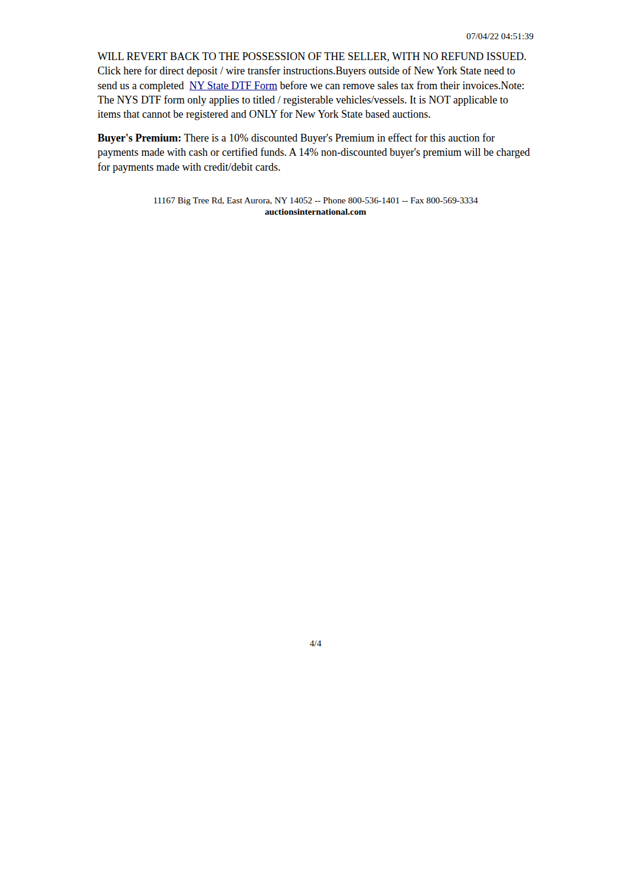07/04/22 04:51:39
WILL REVERT BACK TO THE POSSESSION OF THE SELLER, WITH NO REFUND ISSUED. Click here for direct deposit / wire transfer instructions.Buyers outside of New York State need to send us a completed NY State DTF Form before we can remove sales tax from their invoices.Note: The NYS DTF form only applies to titled / registerable vehicles/vessels. It is NOT applicable to items that cannot be registered and ONLY for New York State based auctions.
Buyer's Premium: There is a 10% discounted Buyer's Premium in effect for this auction for payments made with cash or certified funds. A 14% non-discounted buyer's premium will be charged for payments made with credit/debit cards.
11167 Big Tree Rd, East Aurora, NY 14052 -- Phone 800-536-1401 -- Fax 800-569-3334
auctionsinternational.com
4/4